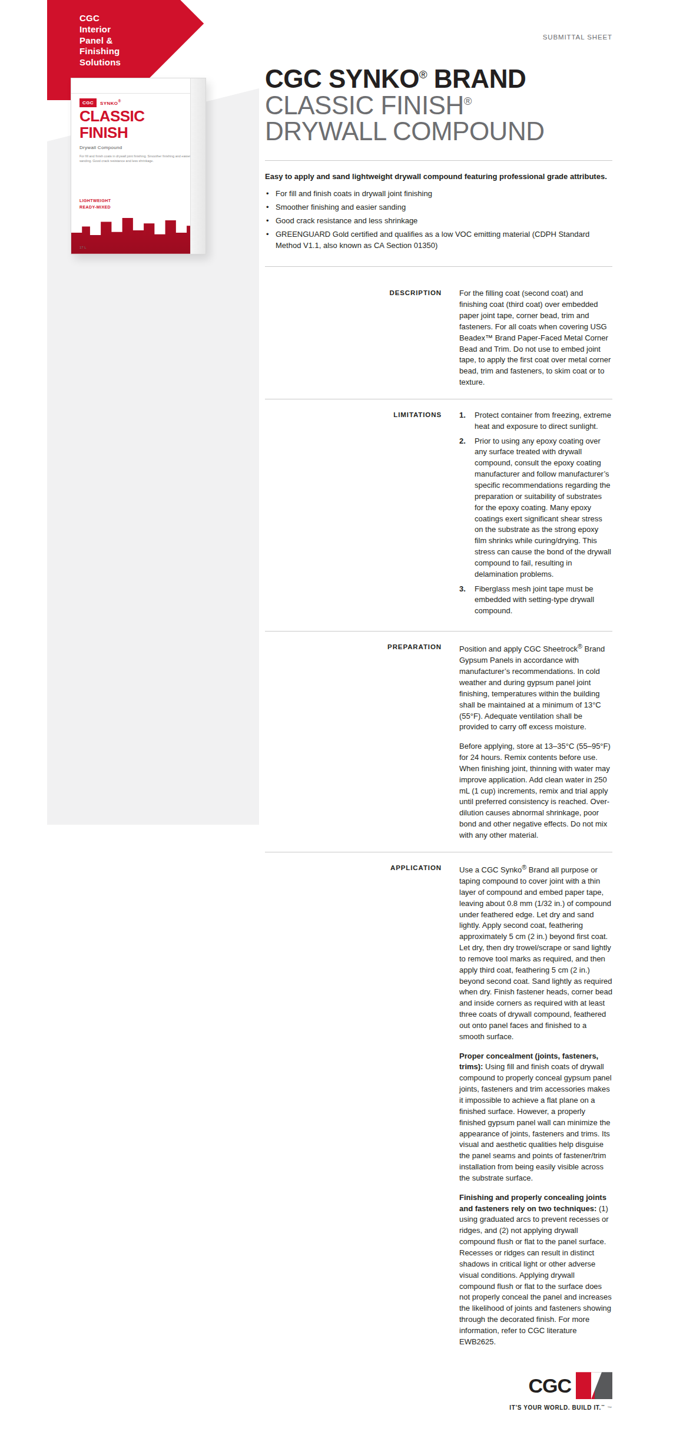CGC
Interior
Panel &
Finishing
Solutions
Submittal Sheet
CGC SYNKO®
CLASSIC
FINISH
Drywall Compound
For fill and finish coats in drywall joint finishing. Smoother finishing and easier sanding. Good crack resistance and less shrinkage.
LIGHTWEIGHT
READY-MIXED
17 L
CGC SYNKO® BRAND CLASSIC FINISH® DRYWALL COMPOUND
Easy to apply and sand lightweight drywall compound featuring professional grade attributes.
For fill and finish coats in drywall joint finishing
Smoother finishing and easier sanding
Good crack resistance and less shrinkage
GREENGUARD Gold certified and qualifies as a low VOC emitting material (CDPH Standard Method V1.1, also known as CA Section 01350)
Description
For the filling coat (second coat) and finishing coat (third coat) over embedded paper joint tape, corner bead, trim and fasteners. For all coats when covering USG Beadex™ Brand Paper-Faced Metal Corner Bead and Trim. Do not use to embed joint tape, to apply the first coat over metal corner bead, trim and fasteners, to skim coat or to texture.
Limitations
Protect container from freezing, extreme heat and exposure to direct sunlight.
Prior to using any epoxy coating over any surface treated with drywall compound, consult the epoxy coating manufacturer and follow manufacturer’s specific recommendations regarding the preparation or suitability of substrates for the epoxy coating. Many epoxy coatings exert significant shear stress on the substrate as the strong epoxy film shrinks while curing/drying. This stress can cause the bond of the drywall compound to fail, resulting in delamination problems.
Fiberglass mesh joint tape must be embedded with setting-type drywall compound.
Preparation
Position and apply CGC Sheetrock® Brand Gypsum Panels in accordance with manufacturer’s recommendations. In cold weather and during gypsum panel joint finishing, temperatures within the building shall be maintained at a minimum of 13°C (55°F). Adequate ventilation shall be provided to carry off excess moisture.
Before applying, store at 13–35°C (55–95°F) for 24 hours. Remix contents before use. When finishing joint, thinning with water may improve application. Add clean water in 250 mL (1 cup) increments, remix and trial apply until preferred consistency is reached. Over-dilution causes abnormal shrinkage, poor bond and other negative effects. Do not mix with any other material.
Application
Use a CGC Synko® Brand all purpose or taping compound to cover joint with a thin layer of compound and embed paper tape, leaving about 0.8 mm (1/32 in.) of compound under feathered edge. Let dry and sand lightly. Apply second coat, feathering approximately 5 cm (2 in.) beyond first coat. Let dry, then dry trowel/scrape or sand lightly to remove tool marks as required, and then apply third coat, feathering 5 cm (2 in.) beyond second coat. Sand lightly as required when dry. Finish fastener heads, corner bead and inside corners as required with at least three coats of drywall compound, feathered out onto panel faces and finished to a smooth surface.
Proper concealment (joints, fasteners, trims): Using fill and finish coats of drywall compound to properly conceal gypsum panel joints, fasteners and trim accessories makes it impossible to achieve a flat plane on a finished surface. However, a properly finished gypsum panel wall can minimize the appearance of joints, fasteners and trims. Its visual and aesthetic qualities help disguise the panel seams and points of fastener/trim installation from being easily visible across the substrate surface.
Finishing and properly concealing joints and fasteners rely on two techniques: (1) using graduated arcs to prevent recesses or ridges, and (2) not applying drywall compound flush or flat to the panel surface. Recesses or ridges can result in distinct shadows in critical light or other adverse visual conditions. Applying drywall compound flush or flat to the surface does not properly conceal the panel and increases the likelihood of joints and fasteners showing through the decorated finish. For more information, refer to CGC literature EWB2625.
CGC
IT’S YOUR WORLD. BUILD IT.™™